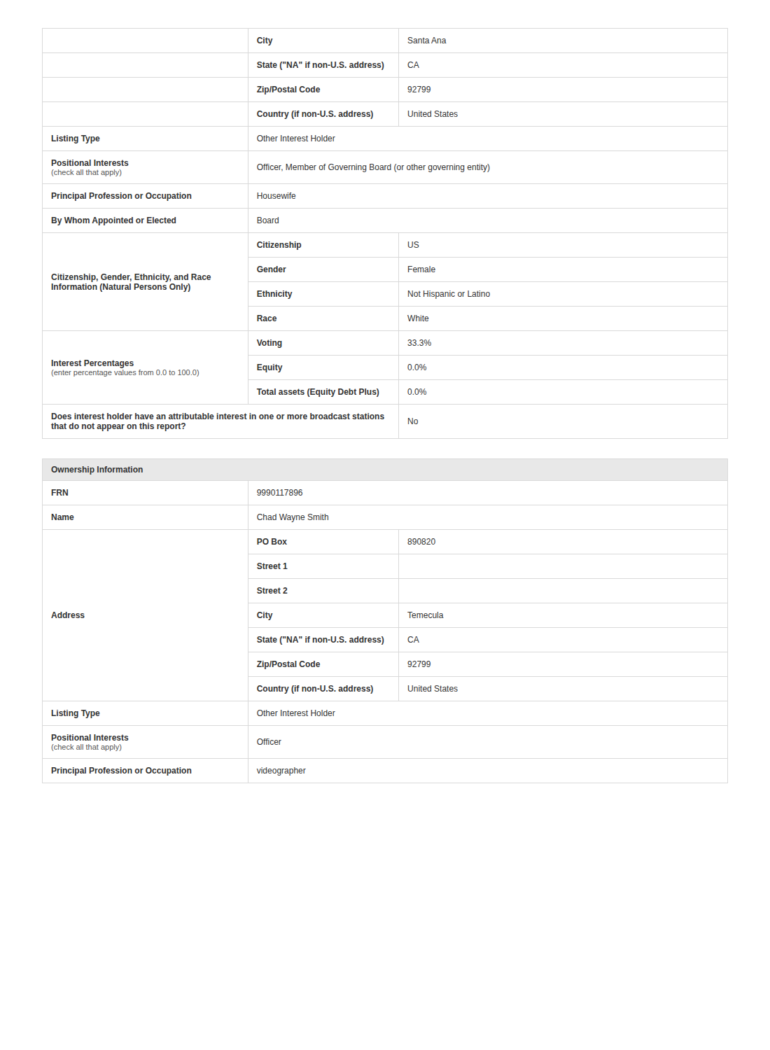| | City | Santa Ana |
| | State ("NA" if non-U.S. address) | CA |
| | Zip/Postal Code | 92799 |
| | Country (if non-U.S. address) | United States |
| Listing Type | Other Interest Holder |
| Positional Interests (check all that apply) | Officer, Member of Governing Board (or other governing entity) |
| Principal Profession or Occupation | Housewife |
| By Whom Appointed or Elected | Board |
| Citizenship, Gender, Ethnicity, and Race Information (Natural Persons Only) | Citizenship | US |
| Gender | Female |
| Ethnicity | Not Hispanic or Latino |
| Race | White |
| Interest Percentages (enter percentage values from 0.0 to 100.0) | Voting | 33.3% |
| Equity | 0.0% |
| Total assets (Equity Debt Plus) | 0.0% |
| Does interest holder have an attributable interest in one or more broadcast stations that do not appear on this report? | No |
Ownership Information
| FRN | 9990117896 |
| Name | Chad Wayne Smith |
| Address | PO Box | 890820 |
| Street 1 | |
| Street 2 | |
| City | Temecula |
| State ("NA" if non-U.S. address) | CA |
| Zip/Postal Code | 92799 |
| Country (if non-U.S. address) | United States |
| Listing Type | Other Interest Holder |
| Positional Interests (check all that apply) | Officer |
| Principal Profession or Occupation | videographer |